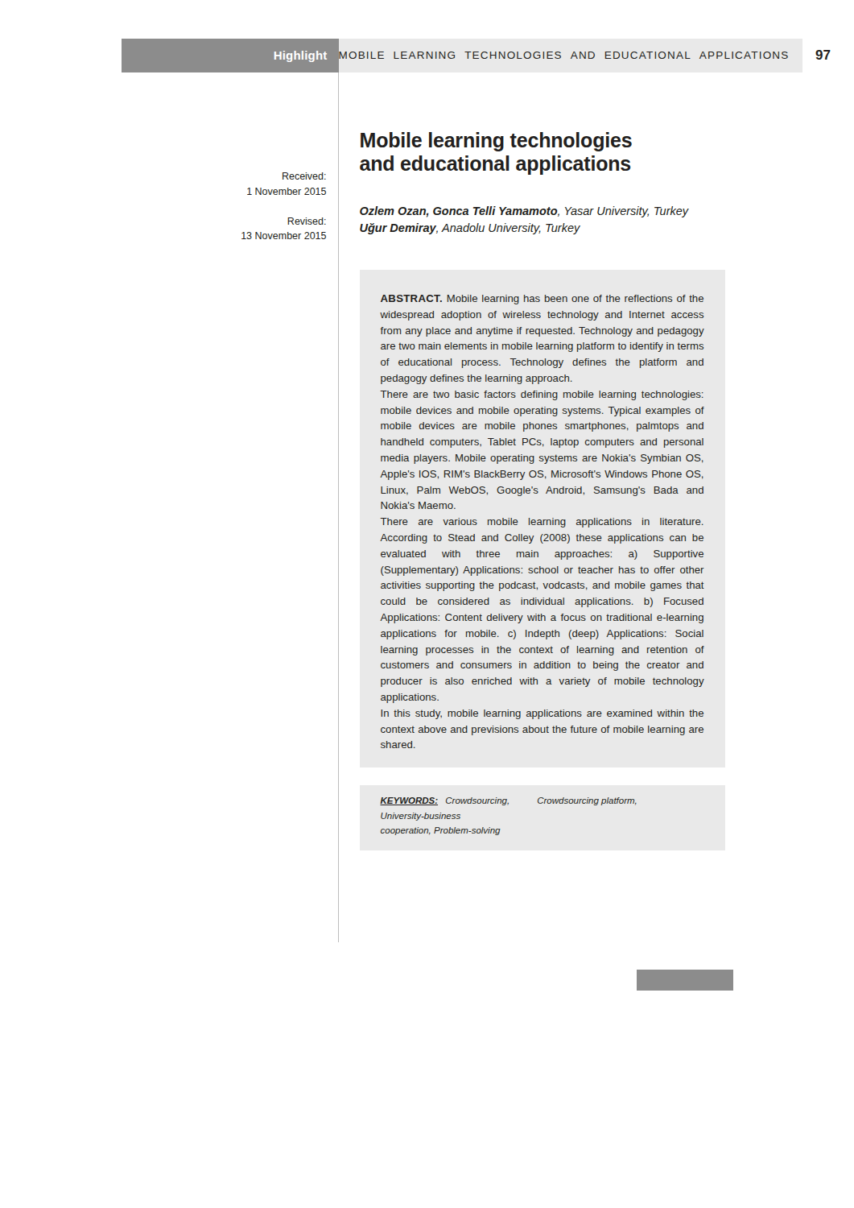Highlight
MOBILE LEARNING TECHNOLOGIES AND EDUCATIONAL APPLICATIONS
97
Received:
1 November 2015
Revised:
13 November 2015
Mobile learning technologies
and educational applications
Ozlem Ozan, Gonca Telli Yamamoto, Yasar University, Turkey
Uğur Demiray, Anadolu University, Turkey
ABSTRACT. Mobile learning has been one of the reflections of the widespread adoption of wireless technology and Internet access from any place and anytime if requested. Technology and pedagogy are two main elements in mobile learning platform to identify in terms of educational process. Technology defines the platform and pedagogy defines the learning approach.
There are two basic factors defining mobile learning technologies: mobile devices and mobile operating systems. Typical examples of mobile devices are mobile phones smartphones, palmtops and handheld computers, Tablet PCs, laptop computers and personal media players. Mobile operating systems are Nokia's Symbian OS, Apple's IOS, RIM's BlackBerry OS, Microsoft's Windows Phone OS, Linux, Palm WebOS, Google's Android, Samsung's Bada and Nokia's Maemo.
There are various mobile learning applications in literature. According to Stead and Colley (2008) these applications can be evaluated with three main approaches: a) Supportive (Supplementary) Applications: school or teacher has to offer other activities supporting the podcast, vodcasts, and mobile games that could be considered as individual applications. b) Focused Applications: Content delivery with a focus on traditional e-learning applications for mobile. c) Indepth (deep) Applications: Social learning processes in the context of learning and retention of customers and consumers in addition to being the creator and producer is also enriched with a variety of mobile technology applications.
In this study, mobile learning applications are examined within the context above and previsions about the future of mobile learning are shared.
KEYWORDS: Crowdsourcing, Crowdsourcing platform, University-business
cooperation, Problem-solving